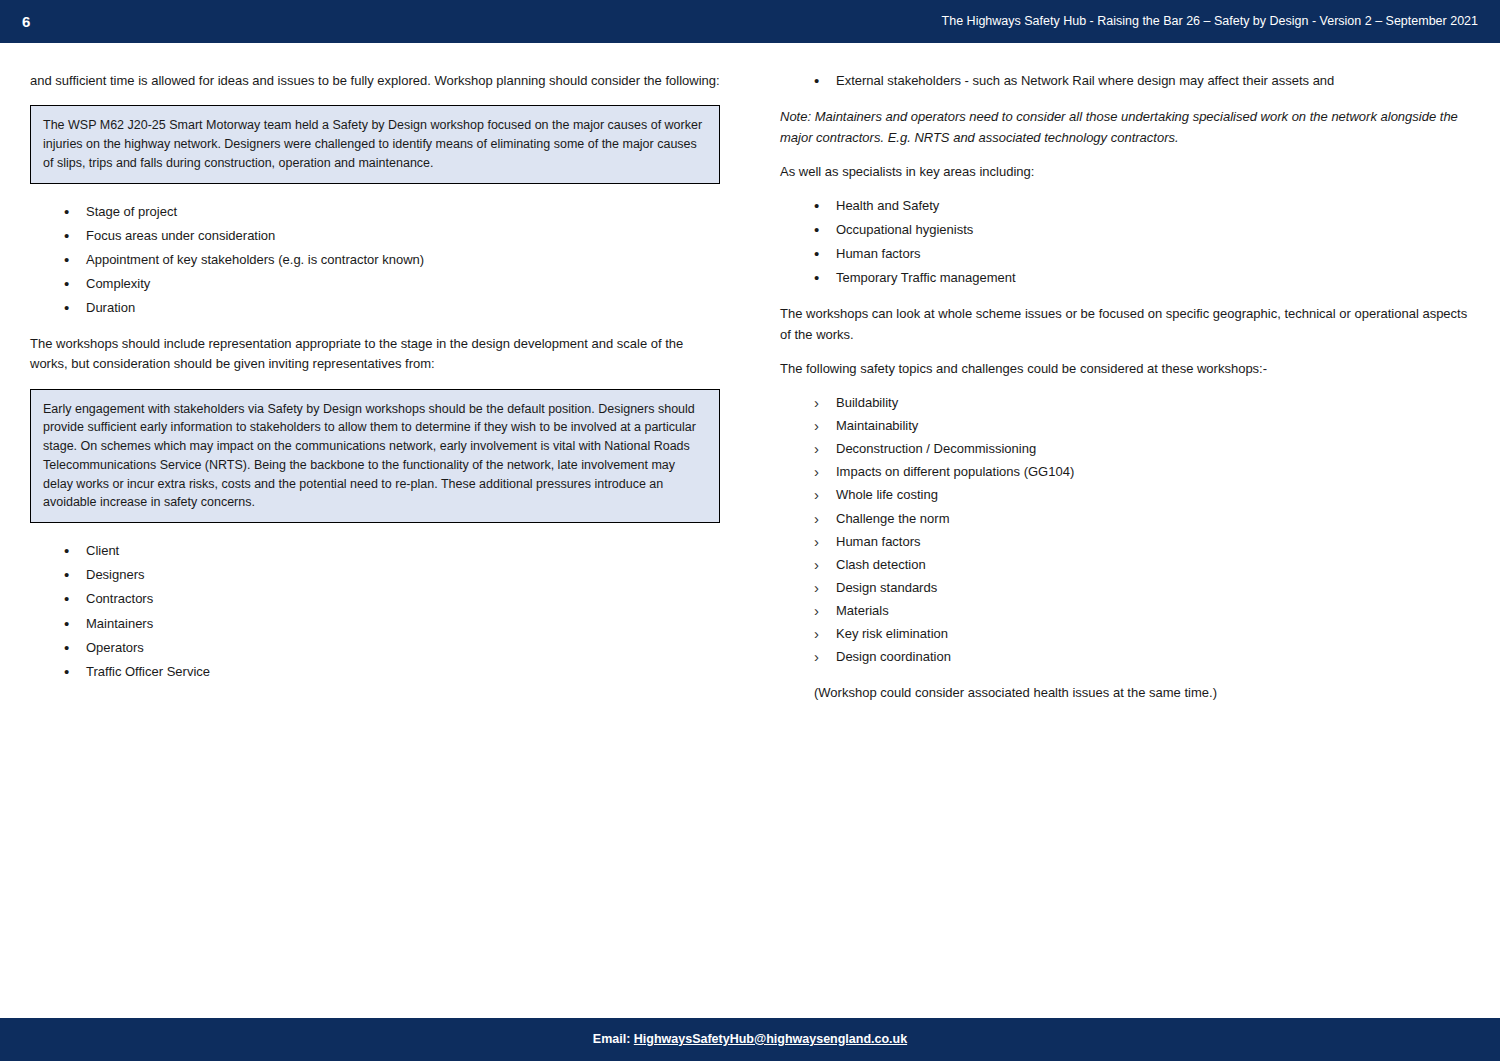6
The Highways Safety Hub - Raising the Bar 26 – Safety by Design - Version 2 – September 2021
and sufficient time is allowed for ideas and issues to be fully explored. Workshop planning should consider the following:
The WSP M62 J20-25 Smart Motorway team held a Safety by Design workshop focused on the major causes of worker injuries on the highway network. Designers were challenged to identify means of eliminating some of the major causes of slips, trips and falls during construction, operation and maintenance.
Stage of project
Focus areas under consideration
Appointment of key stakeholders (e.g. is contractor known)
Complexity
Duration
The workshops should include representation appropriate to the stage in the design development and scale of the works, but consideration should be given inviting representatives from:
Early engagement with stakeholders via Safety by Design workshops should be the default position. Designers should provide sufficient early information to stakeholders to allow them to determine if they wish to be involved at a particular stage. On schemes which may impact on the communications network, early involvement is vital with National Roads Telecommunications Service (NRTS). Being the backbone to the functionality of the network, late involvement may delay works or incur extra risks, costs and the potential need to re-plan. These additional pressures introduce an avoidable increase in safety concerns.
Client
Designers
Contractors
Maintainers
Operators
Traffic Officer Service
External stakeholders - such as Network Rail where design may affect their assets and
Note: Maintainers and operators need to consider all those undertaking specialised work on the network alongside the major contractors. E.g. NRTS and associated technology contractors.
As well as specialists in key areas including:
Health and Safety
Occupational hygienists
Human factors
Temporary Traffic management
The workshops can look at whole scheme issues or be focused on specific geographic, technical or operational aspects of the works.
The following safety topics and challenges could be considered at these workshops:-
Buildability
Maintainability
Deconstruction / Decommissioning
Impacts on different populations (GG104)
Whole life costing
Challenge the norm
Human factors
Clash detection
Design standards
Materials
Key risk elimination
Design coordination
(Workshop could consider associated health issues at the same time.)
Email: HighwaysSafetyHub@highwaysengland.co.uk